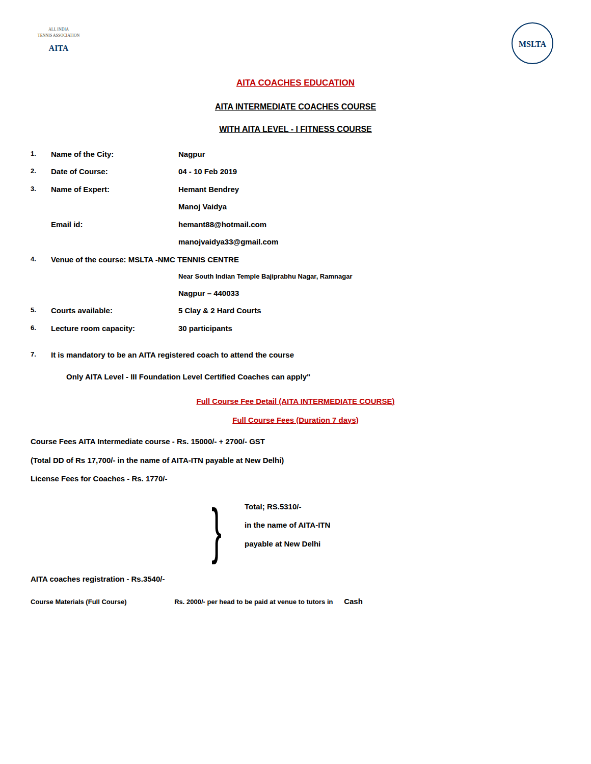AITA COACHES EDUCATION
AITA INTERMEDIATE COACHES COURSE
WITH AITA LEVEL - I FITNESS COURSE
| 1. | Name of the City: | Nagpur |
| 2. | Date of Course: | 04 - 10 Feb 2019 |
| 3. | Name of Expert: | Hemant Bendrey |
| | | Manoj Vaidya |
| | Email id: | hemant88@hotmail.com |
| | | manojvaidya33@gmail.com |
| 4. | Venue of the course: MSLTA -NMC TENNIS CENTRE |
| | | Near South Indian Temple Bajiprabhu Nagar, Ramnagar |
| | | Nagpur – 440033 |
| 5. | Courts available: | 5 Clay & 2 Hard Courts |
| 6. | Lecture room capacity: | 30 participants |
| 7. | It is mandatory to be an AITA registered coach to attend the course |
Only AITA Level - III Foundation Level Certified Coaches can apply"
Full Course Fee Detail (AITA INTERMEDIATE COURSE)
Full Course Fees (Duration 7 days)
Course Fees AITA Intermediate course - Rs. 15000/- + 2700/- GST
(Total DD of Rs 17,700/- in the name of AITA-ITN payable at New Delhi)
License Fees for Coaches - Rs. 1770/-
}
Total; RS.5310/-
in the name of AITA-ITN
payable at New Delhi
AITA coaches registration - Rs.3540/-
Course Materials (Full Course) Rs. 2000/- per head to be paid at venue to tutors in Cash